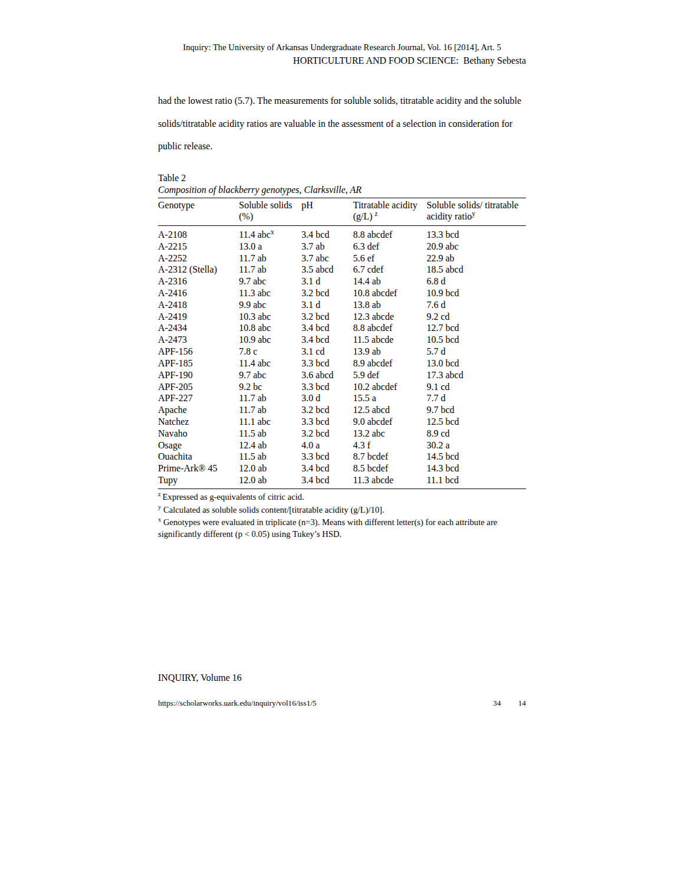Inquiry: The University of Arkansas Undergraduate Research Journal, Vol. 16 [2014], Art. 5
HORTICULTURE AND FOOD SCIENCE: Bethany Sebesta
had the lowest ratio (5.7). The measurements for soluble solids, titratable acidity and the soluble solids/titratable acidity ratios are valuable in the assessment of a selection in consideration for public release.
Table 2 Composition of blackberry genotypes, Clarksville, AR
| Genotype | Soluble solids (%) | pH | Titratable acidity (g/L) z | Soluble solids/ titratable acidity ratio y |
| --- | --- | --- | --- | --- |
| A-2108 | 11.4 abc x | 3.4 bcd | 8.8 abcdef | 13.3 bcd |
| A-2215 | 13.0 a | 3.7 ab | 6.3 def | 20.9 abc |
| A-2252 | 11.7 ab | 3.7 abc | 5.6 ef | 22.9 ab |
| A-2312 (Stella) | 11.7 ab | 3.5 abcd | 6.7 cdef | 18.5 abcd |
| A-2316 | 9.7 abc | 3.1 d | 14.4 ab | 6.8 d |
| A-2416 | 11.3 abc | 3.2 bcd | 10.8 abcdef | 10.9 bcd |
| A-2418 | 9.9 abc | 3.1 d | 13.8 ab | 7.6 d |
| A-2419 | 10.3 abc | 3.2 bcd | 12.3 abcde | 9.2 cd |
| A-2434 | 10.8 abc | 3.4 bcd | 8.8 abcdef | 12.7 bcd |
| A-2473 | 10.9 abc | 3.4 bcd | 11.5 abcde | 10.5 bcd |
| APF-156 | 7.8 c | 3.1 cd | 13.9 ab | 5.7 d |
| APF-185 | 11.4 abc | 3.3 bcd | 8.9 abcdef | 13.0 bcd |
| APF-190 | 9.7 abc | 3.6 abcd | 5.9 def | 17.3 abcd |
| APF-205 | 9.2 bc | 3.3 bcd | 10.2 abcdef | 9.1 cd |
| APF-227 | 11.7 ab | 3.0 d | 15.5 a | 7.7 d |
| Apache | 11.7 ab | 3.2 bcd | 12.5 abcd | 9.7 bcd |
| Natchez | 11.1 abc | 3.3 bcd | 9.0 abcdef | 12.5 bcd |
| Navaho | 11.5 ab | 3.2 bcd | 13.2 abc | 8.9 cd |
| Osage | 12.4 ab | 4.0 a | 4.3 f | 30.2 a |
| Ouachita | 11.5 ab | 3.3 bcd | 8.7 bcdef | 14.5 bcd |
| Prime-Ark® 45 | 12.0 ab | 3.4 bcd | 8.5 bcdef | 14.3 bcd |
| Tupy | 12.0 ab | 3.4 bcd | 11.3 abcde | 11.1 bcd |
z Expressed as g-equivalents of citric acid.
y Calculated as soluble solids content/[titratable acidity (g/L)/10].
x Genotypes were evaluated in triplicate (n=3). Means with different letter(s) for each attribute are significantly different (p < 0.05) using Tukey’s HSD.
INQUIRY, Volume 16
https://scholarworks.uark.edu/inquiry/vol16/iss1/5
3414